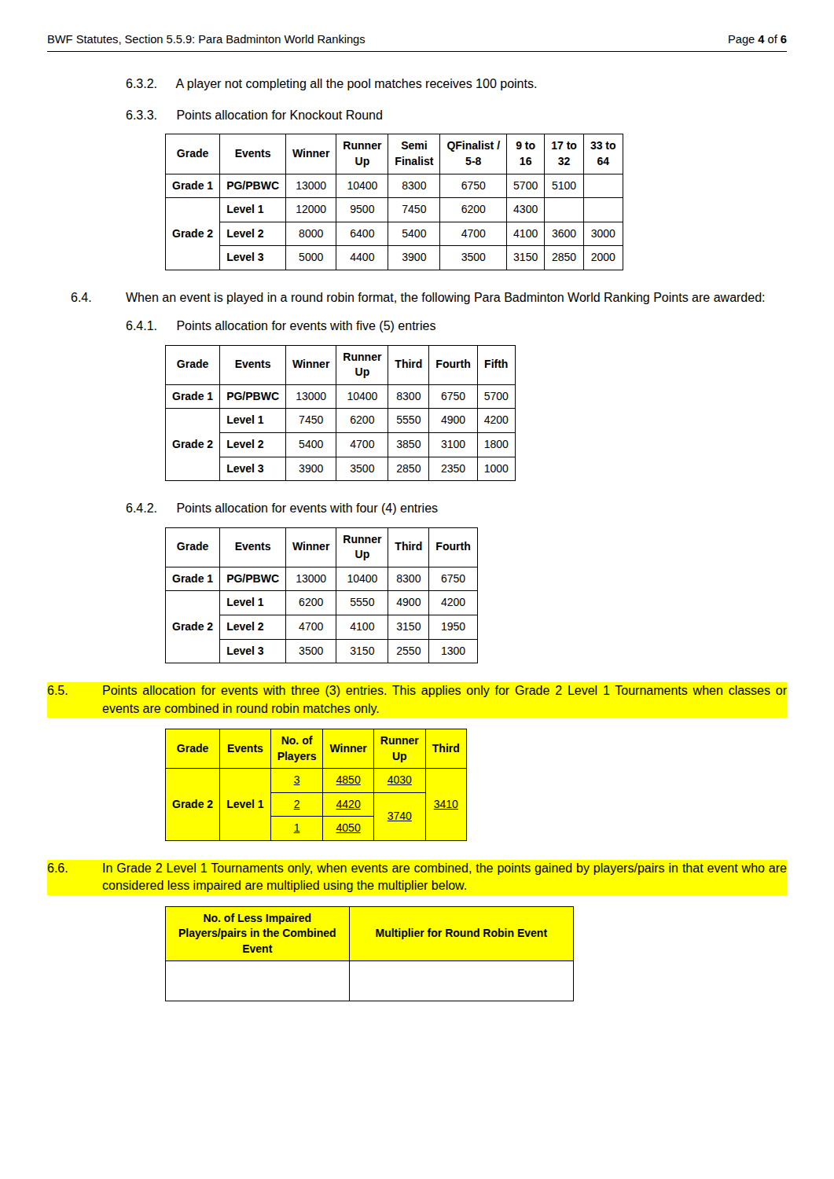BWF Statutes, Section 5.5.9: Para Badminton World Rankings
Page 4 of 6
6.3.2. A player not completing all the pool matches receives 100 points.
6.3.3. Points allocation for Knockout Round
| Grade | Events | Winner | Runner Up | Semi Finalist | QFinalist / 5-8 | 9 to 16 | 17 to 32 | 33 to 64 |
| --- | --- | --- | --- | --- | --- | --- | --- | --- |
| Grade 1 | PG/PBWC | 13000 | 10400 | 8300 | 6750 | 5700 | 5100 | |
| Grade 2 | Level 1 | 12000 | 9500 | 7450 | 6200 | 4300 | | |
| Level 2 | 8000 | 6400 | 5400 | 4700 | 4100 | 3600 | 3000 |
| Level 3 | 5000 | 4400 | 3900 | 3500 | 3150 | 2850 | 2000 |
6.4.
When an event is played in a round robin format, the following Para Badminton World Ranking Points are awarded:
6.4.1. Points allocation for events with five (5) entries
| Grade | Events | Winner | Runner Up | Third | Fourth | Fifth |
| --- | --- | --- | --- | --- | --- | --- |
| Grade 1 | PG/PBWC | 13000 | 10400 | 8300 | 6750 | 5700 |
| Grade 2 | Level 1 | 7450 | 6200 | 5550 | 4900 | 4200 |
| Level 2 | 5400 | 4700 | 3850 | 3100 | 1800 |
| Level 3 | 3900 | 3500 | 2850 | 2350 | 1000 |
6.4.2. Points allocation for events with four (4) entries
| Grade | Events | Winner | Runner Up | Third | Fourth |
| --- | --- | --- | --- | --- | --- |
| Grade 1 | PG/PBWC | 13000 | 10400 | 8300 | 6750 |
| Grade 2 | Level 1 | 6200 | 5550 | 4900 | 4200 |
| Level 2 | 4700 | 4100 | 3150 | 1950 |
| Level 3 | 3500 | 3150 | 2550 | 1300 |
6.5.
Points allocation for events with three (3) entries. This applies only for Grade 2 Level 1 Tournaments when classes or events are combined in round robin matches only.
| Grade | Events | No. of Players | Winner | Runner Up | Third |
| --- | --- | --- | --- | --- | --- |
| Grade 2 | Level 1 | 3 | 4850 | 4030 | 3410 |
| 2 | 4420 | 3740 |
| 1 | 4050 |
6.6.
In Grade 2 Level 1 Tournaments only, when events are combined, the points gained by players/pairs in that event who are considered less impaired are multiplied using the multiplier below.
| No. of Less Impaired Players/pairs in the Combined Event | Multiplier for Round Robin Event |
| --- | --- |